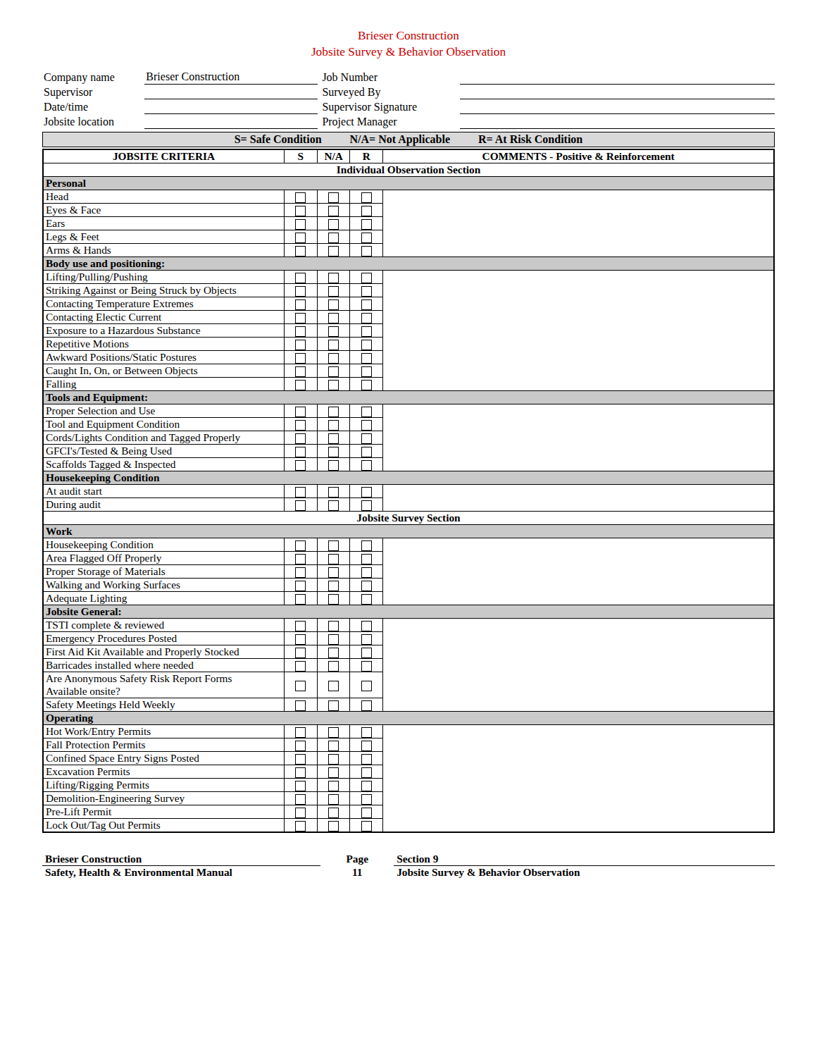Brieser Construction
Jobsite Survey & Behavior Observation
| Company name | Brieser Construction | Job Number | |
| Supervisor | | Surveyed By | |
| Date/time | | Supervisor Signature | |
| Jobsite location | | Project Manager | |
S= Safe Condition N/A= Not Applicable R= At Risk Condition
| JOBSITE CRITERIA | S | N/A | R | COMMENTS - Positive & Reinforcement |
| --- | --- | --- | --- | --- |
| Individual Observation Section |
| Personal |
| Head | | | | |
| Eyes & Face | | | |
| Ears | | | |
| Legs & Feet | | | |
| Arms & Hands | | | |
| Body use and positioning: |
| Lifting/Pulling/Pushing | | | | |
| Striking Against or Being Struck by Objects | | | |
| Contacting Temperature Extremes | | | |
| Contacting Electic Current | | | |
| Exposure to a Hazardous Substance | | | |
| Repetitive Motions | | | |
| Awkward Positions/Static Postures | | | |
| Caught In, On, or Between Objects | | | |
| Falling | | | |
| Tools and Equipment: |
| Proper Selection and Use | | | | |
| Tool and Equipment Condition | | | |
| Cords/Lights Condition and Tagged Properly | | | |
| GFCI's/Tested & Being Used | | | |
| Scaffolds Tagged & Inspected | | | |
| Housekeeping Condition |
| At audit start | | | | |
| During audit | | | |
| Jobsite Survey Section |
| Work |
| Housekeeping Condition | | | | |
| Area Flagged Off Properly | | | |
| Proper Storage of Materials | | | |
| Walking and Working Surfaces | | | |
| Adequate Lighting | | | |
| Jobsite General: |
| TSTI complete & reviewed | | | | |
| Emergency Procedures Posted | | | |
| First Aid Kit Available and Properly Stocked | | | |
| Barricades installed where needed | | | |
| Are Anonymous Safety Risk Report Forms Available onsite? | | | |
| Safety Meetings Held Weekly | | | |
| Operating |
| Hot Work/Entry Permits | | | | |
| Fall Protection Permits | | | |
| Confined Space Entry Signs Posted | | | |
| Excavation Permits | | | |
| Lifting/Rigging Permits | | | |
| Demolition-Engineering Survey | | | |
| Pre-Lift Permit | | | |
| Lock Out/Tag Out Permits | | | |
| Brieser Construction | Page | Section 9 |
| Safety, Health & Environmental Manual | 11 | Jobsite Survey & Behavior Observation |